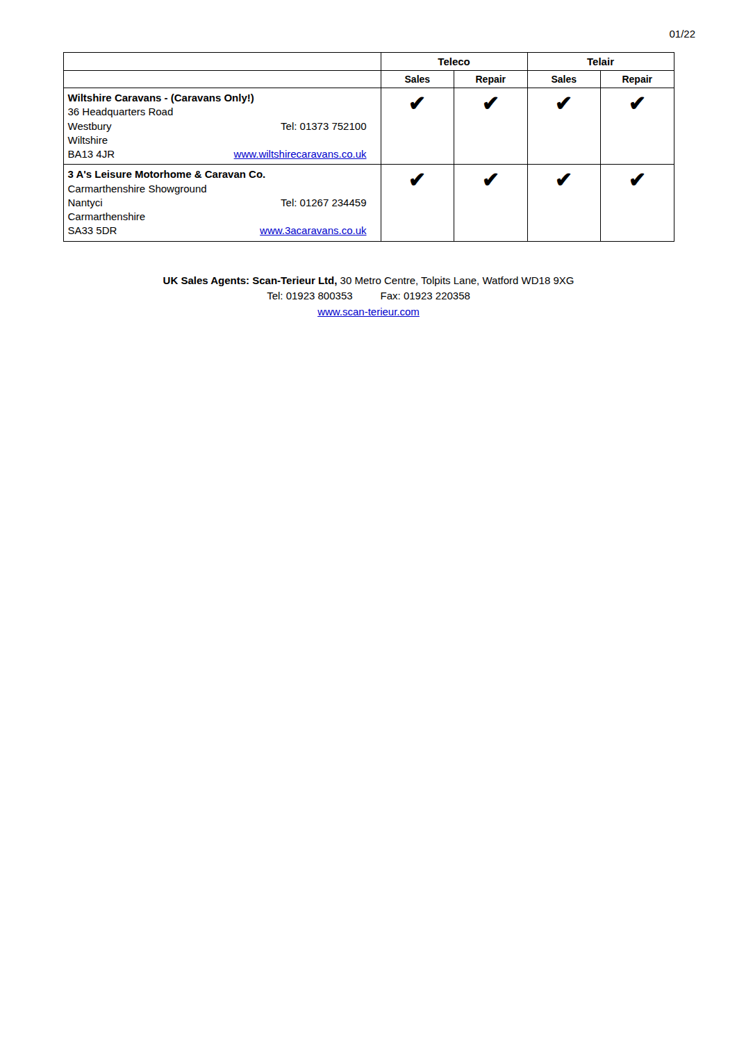01/22
| | Teleco | Telair |
| | Sales | Repair | Sales | Repair |
| Wiltshire Caravans - (Caravans Only!) 36 Headquarters Road Westbury Tel: 01373 752100 Wiltshire BA13 4JR www.wiltshirecaravans.co.uk | ✔ | ✔ | ✔ | ✔ |
| 3 A's Leisure Motorhome & Caravan Co. Carmarthenshire Showground Nantyci Tel: 01267 234459 Carmarthenshire SA33 5DR www.3acaravans.co.uk | ✔ | ✔ | ✔ | ✔ |
UK Sales Agents: Scan-Terieur Ltd, 30 Metro Centre, Tolpits Lane, Watford WD18 9XG
Tel: 01923 800353 Fax: 01923 220358
www.scan-terieur.com